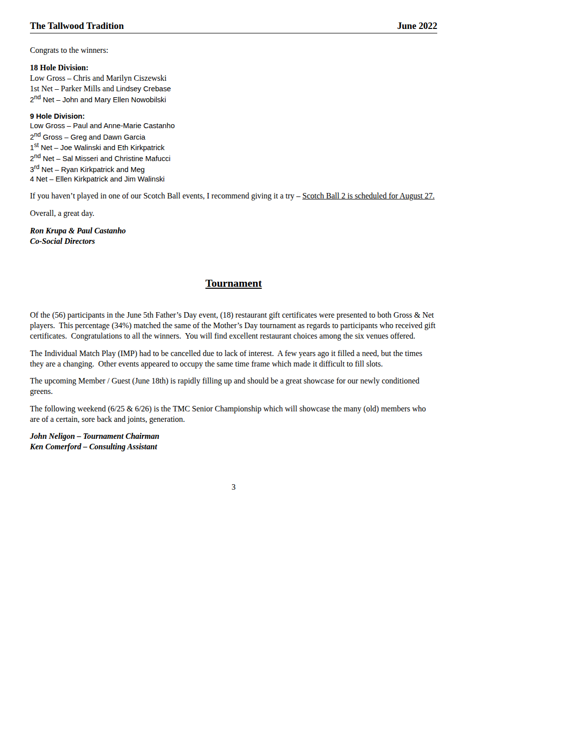The Tallwood Tradition June 2022
Congrats to the winners:
18 Hole Division:
Low Gross – Chris and Marilyn Ciszewski
1st Net – Parker Mills and Lindsey Crebase
2nd Net – John and Mary Ellen Nowobilski
9 Hole Division:
Low Gross – Paul and Anne-Marie Castanho
2nd Gross – Greg and Dawn Garcia
1st Net – Joe Walinski and Eth Kirkpatrick
2nd Net – Sal Misseri and Christine Mafucci
3rd Net – Ryan Kirkpatrick and Meg
4 Net – Ellen Kirkpatrick and Jim Walinski
If you haven’t played in one of our Scotch Ball events, I recommend giving it a try – Scotch Ball 2 is scheduled for August 27.
Overall, a great day.
Ron Krupa & Paul Castanho
Co-Social Directors
Tournament
Of the (56) participants in the June 5th Father’s Day event, (18) restaurant gift certificates were presented to both Gross & Net players. This percentage (34%) matched the same of the Mother’s Day tournament as regards to participants who received gift certificates. Congratulations to all the winners. You will find excellent restaurant choices among the six venues offered.
The Individual Match Play (IMP) had to be cancelled due to lack of interest. A few years ago it filled a need, but the times they are a changing. Other events appeared to occupy the same time frame which made it difficult to fill slots.
The upcoming Member / Guest (June 18th) is rapidly filling up and should be a great showcase for our newly conditioned greens.
The following weekend (6/25 & 6/26) is the TMC Senior Championship which will showcase the many (old) members who are of a certain, sore back and joints, generation.
John Neligon – Tournament Chairman
Ken Comerford – Consulting Assistant
3